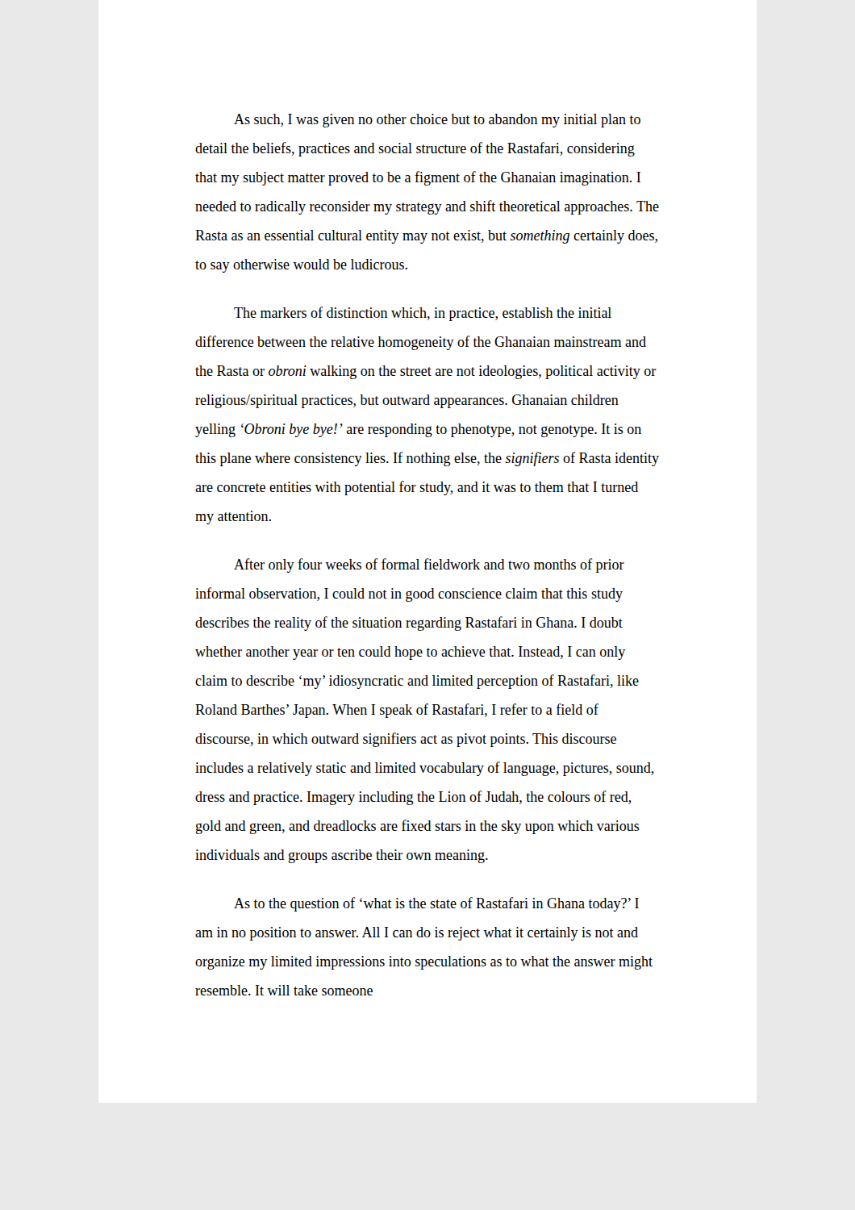As such, I was given no other choice but to abandon my initial plan to detail the beliefs, practices and social structure of the Rastafari, considering that my subject matter proved to be a figment of the Ghanaian imagination. I needed to radically reconsider my strategy and shift theoretical approaches. The Rasta as an essential cultural entity may not exist, but something certainly does, to say otherwise would be ludicrous.
The markers of distinction which, in practice, establish the initial difference between the relative homogeneity of the Ghanaian mainstream and the Rasta or obroni walking on the street are not ideologies, political activity or religious/spiritual practices, but outward appearances. Ghanaian children yelling ‘Obroni bye bye!’ are responding to phenotype, not genotype. It is on this plane where consistency lies. If nothing else, the signifiers of Rasta identity are concrete entities with potential for study, and it was to them that I turned my attention.
After only four weeks of formal fieldwork and two months of prior informal observation, I could not in good conscience claim that this study describes the reality of the situation regarding Rastafari in Ghana. I doubt whether another year or ten could hope to achieve that. Instead, I can only claim to describe ‘my’ idiosyncratic and limited perception of Rastafari, like Roland Barthes’ Japan. When I speak of Rastafari, I refer to a field of discourse, in which outward signifiers act as pivot points. This discourse includes a relatively static and limited vocabulary of language, pictures, sound, dress and practice. Imagery including the Lion of Judah, the colours of red, gold and green, and dreadlocks are fixed stars in the sky upon which various individuals and groups ascribe their own meaning.
As to the question of ‘what is the state of Rastafari in Ghana today?’ I am in no position to answer. All I can do is reject what it certainly is not and organize my limited impressions into speculations as to what the answer might resemble. It will take someone